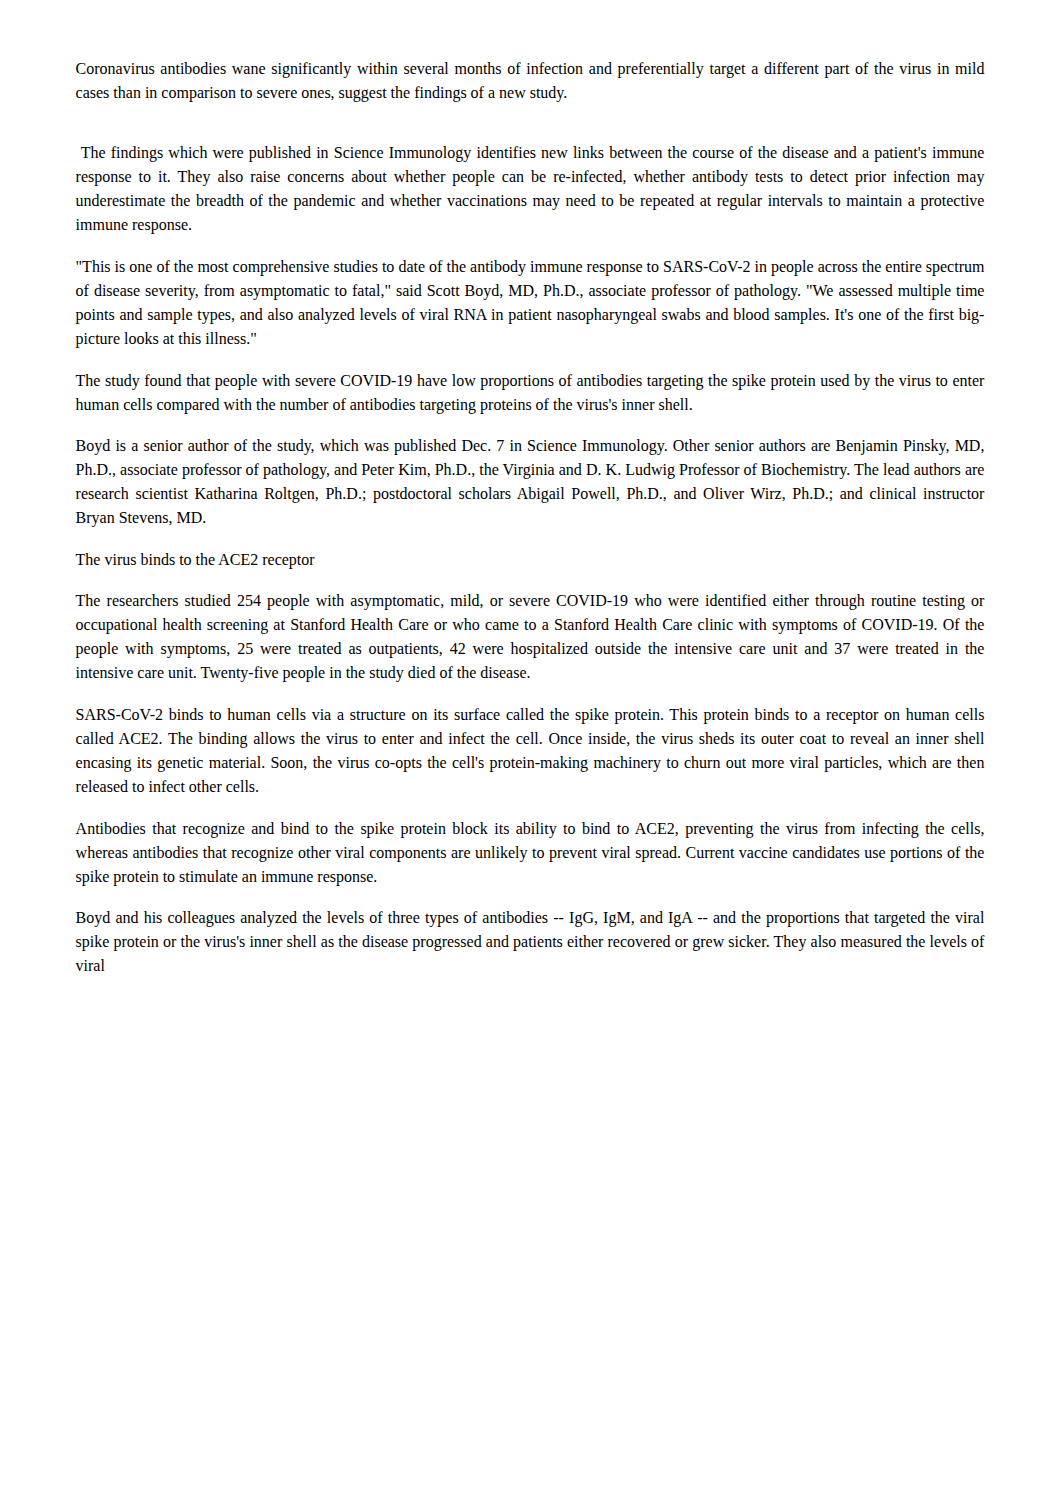Coronavirus antibodies wane significantly within several months of infection and preferentially target a different part of the virus in mild cases than in comparison to severe ones, suggest the findings of a new study.
The findings which were published in Science Immunology identifies new links between the course of the disease and a patient's immune response to it. They also raise concerns about whether people can be re-infected, whether antibody tests to detect prior infection may underestimate the breadth of the pandemic and whether vaccinations may need to be repeated at regular intervals to maintain a protective immune response.
"This is one of the most comprehensive studies to date of the antibody immune response to SARS-CoV-2 in people across the entire spectrum of disease severity, from asymptomatic to fatal," said Scott Boyd, MD, Ph.D., associate professor of pathology. "We assessed multiple time points and sample types, and also analyzed levels of viral RNA in patient nasopharyngeal swabs and blood samples. It's one of the first big-picture looks at this illness."
The study found that people with severe COVID-19 have low proportions of antibodies targeting the spike protein used by the virus to enter human cells compared with the number of antibodies targeting proteins of the virus's inner shell.
Boyd is a senior author of the study, which was published Dec. 7 in Science Immunology. Other senior authors are Benjamin Pinsky, MD, Ph.D., associate professor of pathology, and Peter Kim, Ph.D., the Virginia and D. K. Ludwig Professor of Biochemistry. The lead authors are research scientist Katharina Roltgen, Ph.D.; postdoctoral scholars Abigail Powell, Ph.D., and Oliver Wirz, Ph.D.; and clinical instructor Bryan Stevens, MD.
The virus binds to the ACE2 receptor
The researchers studied 254 people with asymptomatic, mild, or severe COVID-19 who were identified either through routine testing or occupational health screening at Stanford Health Care or who came to a Stanford Health Care clinic with symptoms of COVID-19. Of the people with symptoms, 25 were treated as outpatients, 42 were hospitalized outside the intensive care unit and 37 were treated in the intensive care unit. Twenty-five people in the study died of the disease.
SARS-CoV-2 binds to human cells via a structure on its surface called the spike protein. This protein binds to a receptor on human cells called ACE2. The binding allows the virus to enter and infect the cell. Once inside, the virus sheds its outer coat to reveal an inner shell encasing its genetic material. Soon, the virus co-opts the cell's protein-making machinery to churn out more viral particles, which are then released to infect other cells.
Antibodies that recognize and bind to the spike protein block its ability to bind to ACE2, preventing the virus from infecting the cells, whereas antibodies that recognize other viral components are unlikely to prevent viral spread. Current vaccine candidates use portions of the spike protein to stimulate an immune response.
Boyd and his colleagues analyzed the levels of three types of antibodies -- IgG, IgM, and IgA -- and the proportions that targeted the viral spike protein or the virus's inner shell as the disease progressed and patients either recovered or grew sicker. They also measured the levels of viral